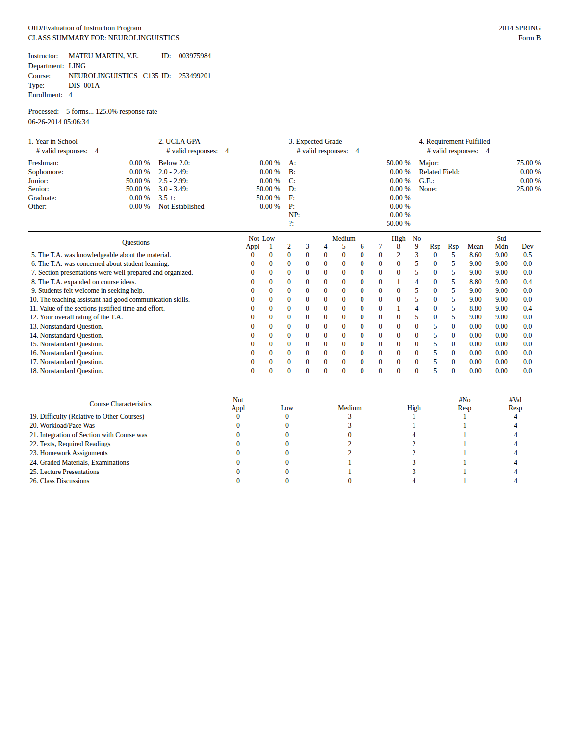OID/Evaluation of Instruction Program
CLASS SUMMARY FOR: NEUROLINGUISTICS
2014 SPRING
Form B
| Instructor: | MATEU MARTIN, V.E. | ID: | 003975984 |
| Department: | LING | | |
| Course: | NEUROLINGUISTICS C135 | ID: | 253499201 |
| Type: | DIS 001A | | |
| Enrollment: | 4 | | |
Processed: 5 forms... 125.0% response rate
06-26-2014 05:06:34
1. Year in School
# valid responses: 4
| Freshman: | 0.00 % |
| Sophomore: | 0.00 % |
| Junior: | 50.00 % |
| Senior: | 50.00 % |
| Graduate: | 0.00 % |
| Other: | 0.00 % |
2. UCLA GPA
# valid responses: 4
| Below 2.0: | 0.00 % |
| 2.0 - 2.49: | 0.00 % |
| 2.5 - 2.99: | 0.00 % |
| 3.0 - 3.49: | 50.00 % |
| 3.5 +: | 50.00 % |
| Not Established | 0.00 % |
3. Expected Grade
# valid responses: 4
| A: | 50.00 % |
| B: | 0.00 % |
| C: | 0.00 % |
| D: | 0.00 % |
| F: | 0.00 % |
| P: | 0.00 % |
| NP: | 0.00 % |
| ?: | 50.00 % |
4. Requirement Fulfilled
# valid responses: 4
| Major: | 75.00 % |
| Related Field: | 0.00 % |
| G.E.: | 0.00 % |
| None: | 25.00 % |
| Questions | Not Low | | Medium | | High | No | | | | Std |
| --- | --- | --- | --- | --- | --- | --- | --- | --- | --- | --- |
| Appl | 1 | 2 | 3 | 4 | 5 | 6 | 7 | 8 | 9 | Rsp | Rsp | Mean | Mdn | Dev |
| 5. The T.A. was knowledgeable about the material. | 0 | 0 | 0 | 0 | 0 | 0 | 0 | 0 | 2 | 3 | 0 | 5 | 8.60 | 9.00 | 0.5 |
| 6. The T.A. was concerned about student learning. | 0 | 0 | 0 | 0 | 0 | 0 | 0 | 0 | 0 | 5 | 0 | 5 | 9.00 | 9.00 | 0.0 |
| 7. Section presentations were well prepared and organized. | 0 | 0 | 0 | 0 | 0 | 0 | 0 | 0 | 0 | 5 | 0 | 5 | 9.00 | 9.00 | 0.0 |
| 8. The T.A. expanded on course ideas. | 0 | 0 | 0 | 0 | 0 | 0 | 0 | 0 | 1 | 4 | 0 | 5 | 8.80 | 9.00 | 0.4 |
| 9. Students felt welcome in seeking help. | 0 | 0 | 0 | 0 | 0 | 0 | 0 | 0 | 0 | 5 | 0 | 5 | 9.00 | 9.00 | 0.0 |
| 10. The teaching assistant had good communication skills. | 0 | 0 | 0 | 0 | 0 | 0 | 0 | 0 | 0 | 5 | 0 | 5 | 9.00 | 9.00 | 0.0 |
| 11. Value of the sections justified time and effort. | 0 | 0 | 0 | 0 | 0 | 0 | 0 | 0 | 1 | 4 | 0 | 5 | 8.80 | 9.00 | 0.4 |
| 12. Your overall rating of the T.A. | 0 | 0 | 0 | 0 | 0 | 0 | 0 | 0 | 0 | 5 | 0 | 5 | 9.00 | 9.00 | 0.0 |
| 13. Nonstandard Question. | 0 | 0 | 0 | 0 | 0 | 0 | 0 | 0 | 0 | 0 | 5 | 0 | 0.00 | 0.00 | 0.0 |
| 14. Nonstandard Question. | 0 | 0 | 0 | 0 | 0 | 0 | 0 | 0 | 0 | 0 | 5 | 0 | 0.00 | 0.00 | 0.0 |
| 15. Nonstandard Question. | 0 | 0 | 0 | 0 | 0 | 0 | 0 | 0 | 0 | 0 | 5 | 0 | 0.00 | 0.00 | 0.0 |
| 16. Nonstandard Question. | 0 | 0 | 0 | 0 | 0 | 0 | 0 | 0 | 0 | 0 | 5 | 0 | 0.00 | 0.00 | 0.0 |
| 17. Nonstandard Question. | 0 | 0 | 0 | 0 | 0 | 0 | 0 | 0 | 0 | 0 | 5 | 0 | 0.00 | 0.00 | 0.0 |
| 18. Nonstandard Question. | 0 | 0 | 0 | 0 | 0 | 0 | 0 | 0 | 0 | 0 | 5 | 0 | 0.00 | 0.00 | 0.0 |
| Course Characteristics | Not Appl | Low | Medium | High | #No Resp | #Val Resp |
| --- | --- | --- | --- | --- | --- | --- |
| 19. Difficulty (Relative to Other Courses) | 0 | 0 | 3 | 1 | 1 | 4 |
| 20. Workload/Pace Was | 0 | 0 | 3 | 1 | 1 | 4 |
| 21. Integration of Section with Course was | 0 | 0 | 0 | 4 | 1 | 4 |
| 22. Texts, Required Readings | 0 | 0 | 2 | 2 | 1 | 4 |
| 23. Homework Assignments | 0 | 0 | 2 | 2 | 1 | 4 |
| 24. Graded Materials, Examinations | 0 | 0 | 1 | 3 | 1 | 4 |
| 25. Lecture Presentations | 0 | 0 | 1 | 3 | 1 | 4 |
| 26. Class Discussions | 0 | 0 | 0 | 4 | 1 | 4 |